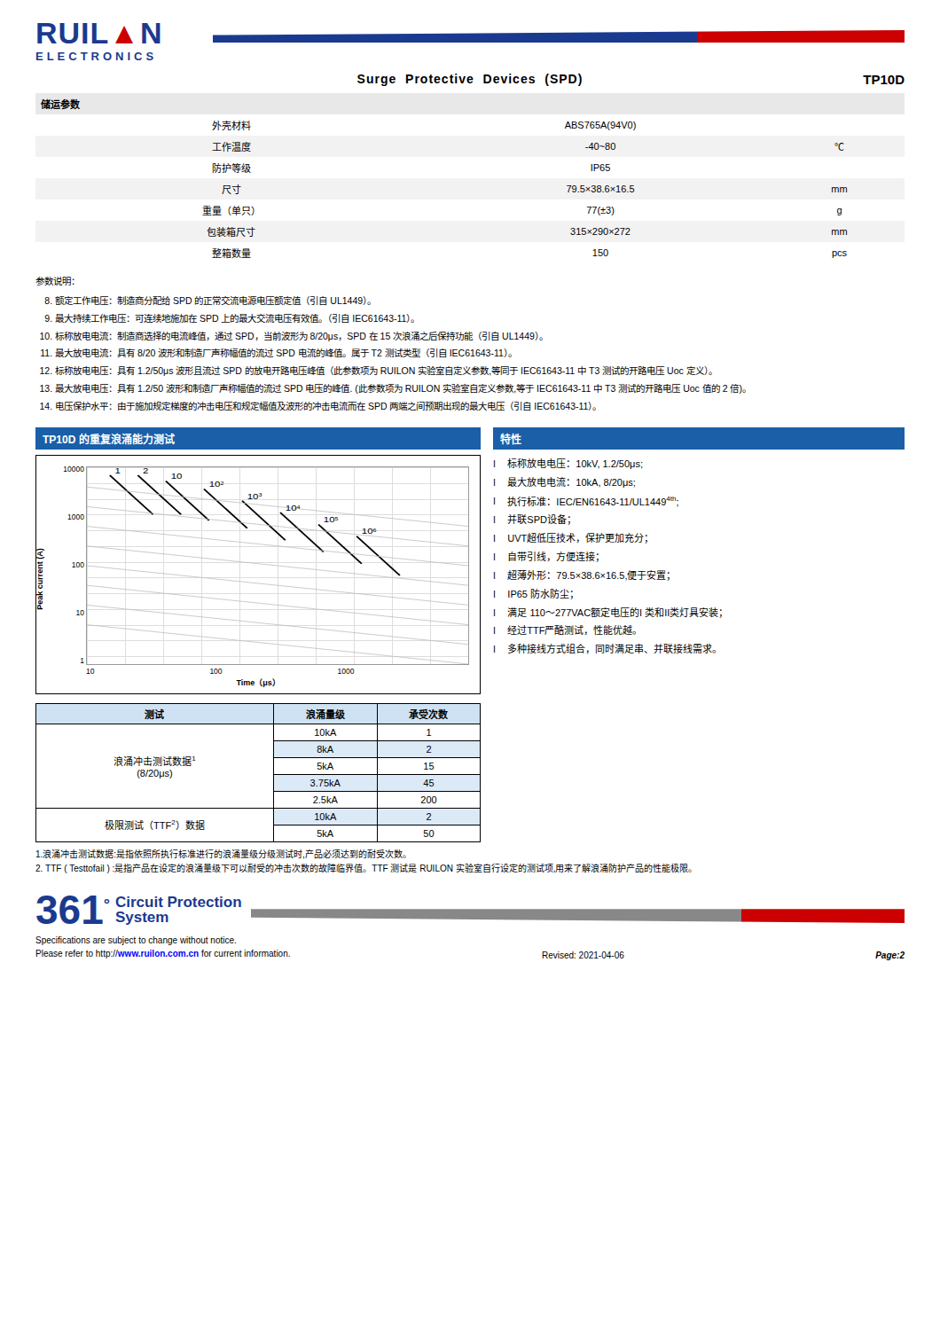RUIL▲N
ELECTRONICS
Surge Protective Devices (SPD) TP10D
| 储运参数 |
| 外壳材料 | ABS765A(94V0) | |
| 工作温度 | -40~80 | ℃ |
| 防护等级 | IP65 | |
| 尺寸 | 79.5×38.6×16.5 | mm |
| 重量（单只） | 77(±3) | g |
| 包装箱尺寸 | 315×290×272 | mm |
| 整箱数量 | 150 | pcs |
参数说明：
额定工作电压：制造商分配给 SPD 的正常交流电源电压额定值（引自 UL1449）。
最大持续工作电压：可连续地施加在 SPD 上的最大交流电压有效值。（引自 IEC61643-11）。
标称放电电流：制造商选择的电流峰值，通过 SPD，当前波形为 8/20μs，SPD 在 15 次浪涌之后保持功能（引自 UL1449）。
最大放电电流：具有 8/20 波形和制造厂声称幅值的流过 SPD 电流的峰值。属于 T2 测试类型（引自 IEC61643-11）。
标称放电电压：具有 1.2/50μs 波形且流过 SPD 的放电开路电压峰值（此参数项为 RUILON 实验室自定义参数,等同于 IEC61643-11 中 T3 测试的开路电压 Uoc 定义）。
最大放电电压：具有 1.2/50 波形和制造厂声称幅值的流过 SPD 电压的峰值. (此参数项为 RUILON 实验室自定义参数,等于 IEC61643-11 中 T3 测试的开路电压 Uoc 值的 2 倍)。
电压保护水平：由于施加规定梯度的冲击电压和规定幅值及波形的冲击电流而在 SPD 两端之间预期出现的最大电压（引自 IEC61643-11）。
TP10D 的重复浪涌能力测试
Peak current (A)
10000
1000
100
10
1
1 2 10 102 103 104 105 106
10 100 1000
Time（μs）
| 测试 | 浪涌量级 | 承受次数 |
| --- | --- | --- |
| 浪涌冲击测试数据 1 (8/20μs) | 10kA | 1 |
| 8kA | 2 |
| 5kA | 15 |
| 3.75kA | 45 |
| 2.5kA | 200 |
| 极限测试（TTF 2 ）数据 | 10kA | 2 |
| 5kA | 50 |
特性
l标称放电电压：10kV, 1.2/50μs;
l最大放电电流：10kA, 8/20μs;
l执行标准：IEC/EN61643-11/UL14494th;
l并联SPD设备；
lUVT超低压技术，保护更加充分；
l自带引线，方便连接；
l超薄外形：79.5×38.6×16.5,便于安置；
lIP65 防水防尘；
l满足 110～277VAC额定电压的I 类和II类灯具安装；
l经过TTF严酷测试，性能优越。
l多种接线方式组合，同时满足串、并联接线需求。
1.浪涌冲击测试数据:是指依照所执行标准进行的浪涌量级分级测试时,产品必须达到的耐受次数。
2. TTF ( Testtofail ) :是指产品在设定的浪涌量级下可以耐受的冲击次数的故障临界值。TTF 测试是 RUILON 实验室自行设定的测试项,用来了解浪涌防护产品的性能极限。
361°
Circuit Protection
System
Specifications are subject to change without notice.
Please refer to http://www.ruilon.com.cn for current information.
Revised: 2021-04-06
Page:2